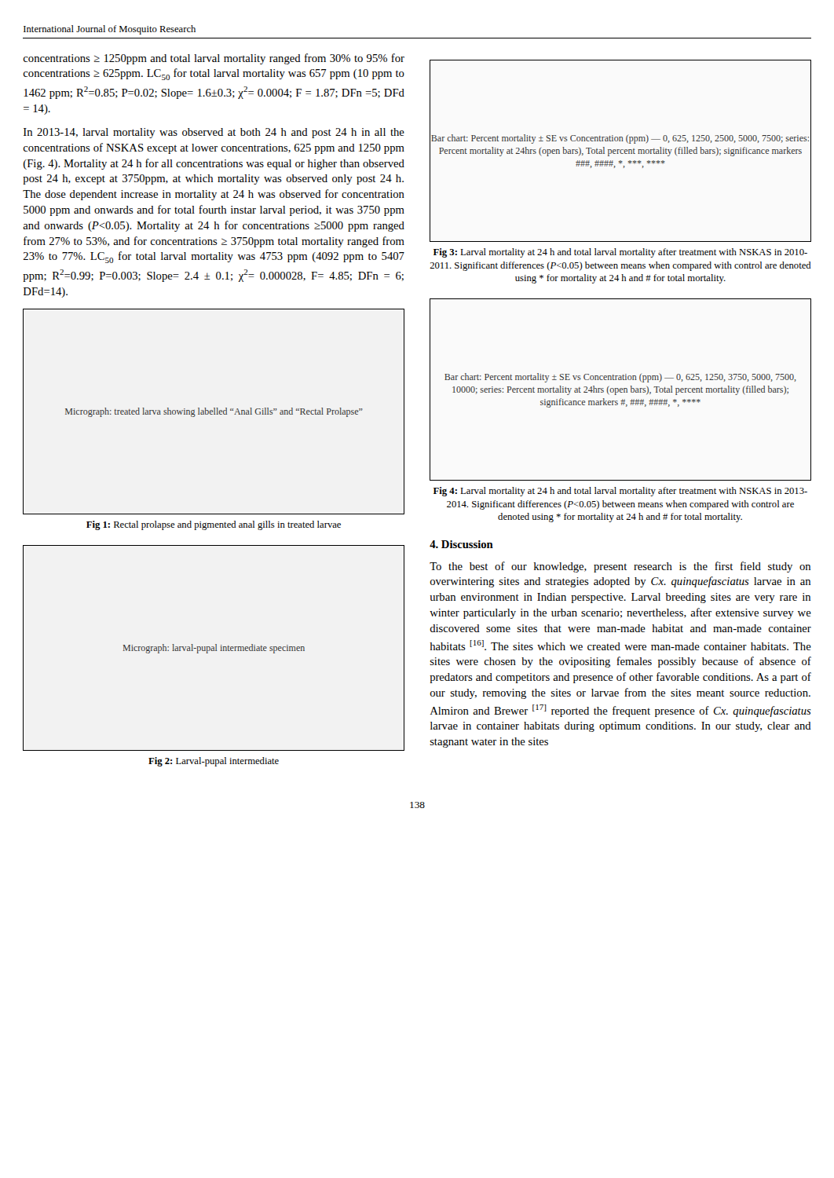International Journal of Mosquito Research
concentrations ≥ 1250ppm and total larval mortality ranged from 30% to 95% for concentrations ≥ 625ppm. LC50 for total larval mortality was 657 ppm (10 ppm to 1462 ppm; R2=0.85; P=0.02; Slope= 1.6±0.3; χ2= 0.0004; F = 1.87; DFn =5; DFd = 14).
In 2013-14, larval mortality was observed at both 24 h and post 24 h in all the concentrations of NSKAS except at lower concentrations, 625 ppm and 1250 ppm (Fig. 4). Mortality at 24 h for all concentrations was equal or higher than observed post 24 h, except at 3750ppm, at which mortality was observed only post 24 h. The dose dependent increase in mortality at 24 h was observed for concentration 5000 ppm and onwards and for total fourth instar larval period, it was 3750 ppm and onwards (P<0.05). Mortality at 24 h for concentrations ≥5000 ppm ranged from 27% to 53%, and for concentrations ≥ 3750ppm total mortality ranged from 23% to 77%. LC50 for total larval mortality was 4753 ppm (4092 ppm to 5407 ppm; R2=0.99; P=0.003; Slope= 2.4 ± 0.1; χ2= 0.000028, F= 4.85; DFn = 6; DFd=14).
Micrograph: treated larva showing labelled “Anal Gills” and “Rectal Prolapse”
Fig 1: Rectal prolapse and pigmented anal gills in treated larvae
Micrograph: larval-pupal intermediate specimen
Fig 2: Larval-pupal intermediate
Bar chart: Percent mortality ± SE vs Concentration (ppm) — 0, 625, 1250, 2500, 5000, 7500; series: Percent mortality at 24hrs (open bars), Total percent mortality (filled bars); significance markers ###, ####, *, ***, ****
Fig 3: Larval mortality at 24 h and total larval mortality after treatment with NSKAS in 2010-2011. Significant differences (P<0.05) between means when compared with control are denoted using * for mortality at 24 h and # for total mortality.
Bar chart: Percent mortality ± SE vs Concentration (ppm) — 0, 625, 1250, 3750, 5000, 7500, 10000; series: Percent mortality at 24hrs (open bars), Total percent mortality (filled bars); significance markers #, ###, ####, *, ****
Fig 4: Larval mortality at 24 h and total larval mortality after treatment with NSKAS in 2013-2014. Significant differences (P<0.05) between means when compared with control are denoted using * for mortality at 24 h and # for total mortality.
4. Discussion
To the best of our knowledge, present research is the first field study on overwintering sites and strategies adopted by Cx. quinquefasciatus larvae in an urban environment in Indian perspective. Larval breeding sites are very rare in winter particularly in the urban scenario; nevertheless, after extensive survey we discovered some sites that were man-made habitat and man-made container habitats [16]. The sites which we created were man-made container habitats. The sites were chosen by the ovipositing females possibly because of absence of predators and competitors and presence of other favorable conditions. As a part of our study, removing the sites or larvae from the sites meant source reduction. Almiron and Brewer [17] reported the frequent presence of Cx. quinquefasciatus larvae in container habitats during optimum conditions. In our study, clear and stagnant water in the sites
138